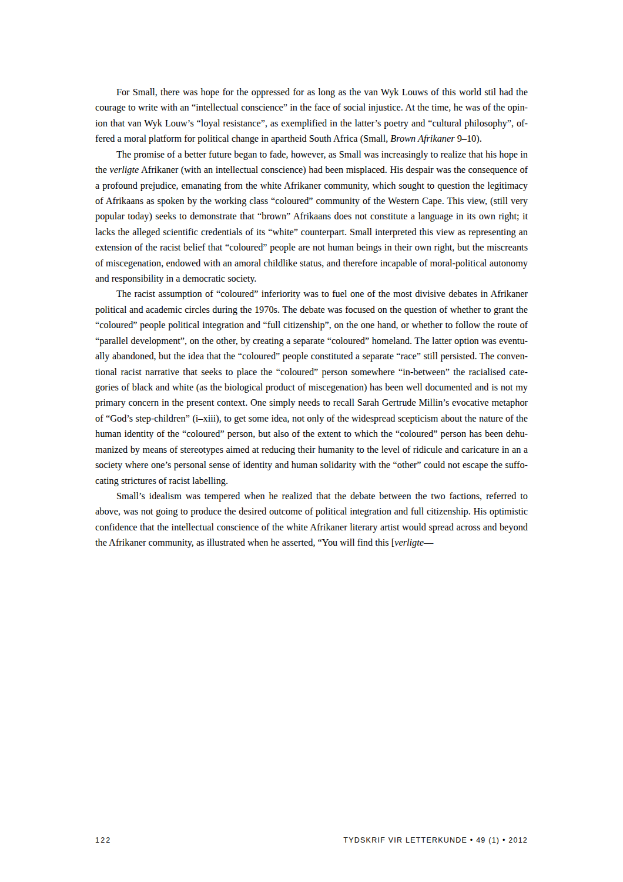For Small, there was hope for the oppressed for as long as the van Wyk Louws of this world stil had the courage to write with an “intellectual conscience” in the face of social injustice. At the time, he was of the opinion that van Wyk Louw’s “loyal resistance”, as exemplified in the latter’s poetry and “cultural philosophy”, offered a moral platform for political change in apartheid South Africa (Small, Brown Afrikaner 9–10).
The promise of a better future began to fade, however, as Small was increasingly to realize that his hope in the verligte Afrikaner (with an intellectual conscience) had been misplaced. His despair was the consequence of a profound prejudice, emanating from the white Afrikaner community, which sought to question the legitimacy of Afrikaans as spoken by the working class “coloured” community of the Western Cape. This view, (still very popular today) seeks to demonstrate that “brown” Afrikaans does not constitute a language in its own right; it lacks the alleged scientific credentials of its “white” counterpart. Small interpreted this view as representing an extension of the racist belief that “coloured” people are not human beings in their own right, but the miscreants of miscegenation, endowed with an amoral childlike status, and therefore incapable of moral-political autonomy and responsibility in a democratic society.
The racist assumption of “coloured” inferiority was to fuel one of the most divisive debates in Afrikaner political and academic circles during the 1970s. The debate was focused on the question of whether to grant the “coloured” people political integration and “full citizenship”, on the one hand, or whether to follow the route of “parallel development”, on the other, by creating a separate “coloured” homeland. The latter option was eventually abandoned, but the idea that the “coloured” people constituted a separate “race” still persisted. The conventional racist narrative that seeks to place the “coloured” person somewhere “in-between” the racialised categories of black and white (as the biological product of miscegenation) has been well documented and is not my primary concern in the present context. One simply needs to recall Sarah Gertrude Millin’s evocative metaphor of “God’s step-children” (i–xiii), to get some idea, not only of the widespread scepticism about the nature of the human identity of the “coloured” person, but also of the extent to which the “coloured” person has been dehumanized by means of stereotypes aimed at reducing their humanity to the level of ridicule and caricature in an a society where one’s personal sense of identity and human solidarity with the “other” could not escape the suffocating strictures of racist labelling.
Small’s idealism was tempered when he realized that the debate between the two factions, referred to above, was not going to produce the desired outcome of political integration and full citizenship. His optimistic confidence that the intellectual conscience of the white Afrikaner literary artist would spread across and beyond the Afrikaner community, as illustrated when he asserted, “You will find this [verligte—
122 Tydskrif vir Letterkunde • 49 (1) • 2012